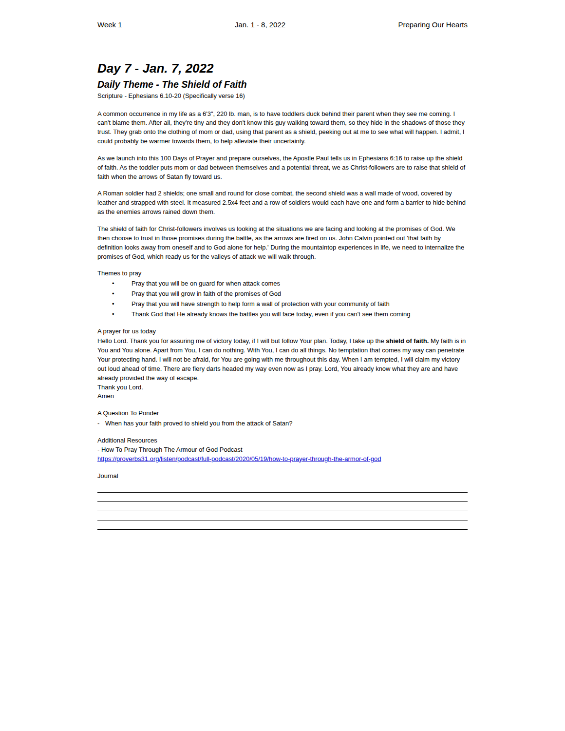Week 1
Jan. 1 - 8, 2022
Preparing Our Hearts
Day 7 - Jan. 7, 2022
Daily Theme - The Shield of Faith
Scripture - Ephesians 6.10-20 (Specifically verse 16)
A common occurrence in my life as a 6'3", 220 lb. man, is to have toddlers duck behind their parent when they see me coming. I can't blame them. After all, they're tiny and they don't know this guy walking toward them, so they hide in the shadows of those they trust. They grab onto the clothing of mom or dad, using that parent as a shield, peeking out at me to see what will happen. I admit, I could probably be warmer towards them, to help alleviate their uncertainty.
As we launch into this 100 Days of Prayer and prepare ourselves, the Apostle Paul tells us in Ephesians 6:16 to raise up the shield of faith. As the toddler puts mom or dad between themselves and a potential threat, we as Christ-followers are to raise that shield of faith when the arrows of Satan fly toward us.
A Roman soldier had 2 shields; one small and round for close combat, the second shield was a wall made of wood, covered by leather and strapped with steel. It measured 2.5x4 feet and a row of soldiers would each have one and form a barrier to hide behind as the enemies arrows rained down them.
The shield of faith for Christ-followers involves us looking at the situations we are facing and looking at the promises of God. We then choose to trust in those promises during the battle, as the arrows are fired on us. John Calvin pointed out 'that faith by definition looks away from oneself and to God alone for help.' During the mountaintop experiences in life, we need to internalize the promises of God, which ready us for the valleys of attack we will walk through.
Themes to pray
Pray that you will be on guard for when attack comes
Pray that you will grow in faith of the promises of God
Pray that you will have strength to help form a wall of protection with your community of faith
Thank God that He already knows the battles you will face today, even if you can't see them coming
A prayer for us today
Hello Lord. Thank you for assuring me of victory today, if I will but follow Your plan. Today, I take up the shield of faith. My faith is in You and You alone. Apart from You, I can do nothing. With You, I can do all things. No temptation that comes my way can penetrate Your protecting hand. I will not be afraid, for You are going with me throughout this day. When I am tempted, I will claim my victory out loud ahead of time. There are fiery darts headed my way even now as I pray. Lord, You already know what they are and have already provided the way of escape.
Thank you Lord.
Amen
A Question To Ponder
When has your faith proved to shield you from the attack of Satan?
Additional Resources
- How To Pray Through The Armour of God Podcast
https://proverbs31.org/listen/podcast/full-podcast/2020/05/19/how-to-prayer-through-the-armor-of-god
Journal